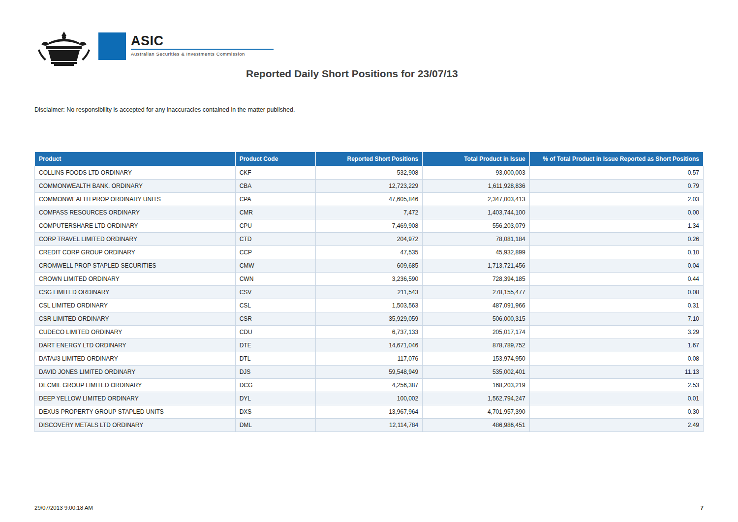ASIC
Australian Securities & Investments Commission
Reported Daily Short Positions for 23/07/13
Disclaimer: No responsibility is accepted for any inaccuracies contained in the matter published.
| Product | Product Code | Reported Short Positions | Total Product in Issue | % of Total Product in Issue Reported as Short Positions |
| --- | --- | --- | --- | --- |
| COLLINS FOODS LTD ORDINARY | CKF | 532,908 | 93,000,003 | 0.57 |
| COMMONWEALTH BANK. ORDINARY | CBA | 12,723,229 | 1,611,928,836 | 0.79 |
| COMMONWEALTH PROP ORDINARY UNITS | CPA | 47,605,846 | 2,347,003,413 | 2.03 |
| COMPASS RESOURCES ORDINARY | CMR | 7,472 | 1,403,744,100 | 0.00 |
| COMPUTERSHARE LTD ORDINARY | CPU | 7,469,908 | 556,203,079 | 1.34 |
| CORP TRAVEL LIMITED ORDINARY | CTD | 204,972 | 78,081,184 | 0.26 |
| CREDIT CORP GROUP ORDINARY | CCP | 47,535 | 45,932,899 | 0.10 |
| CROMWELL PROP STAPLED SECURITIES | CMW | 609,685 | 1,713,721,456 | 0.04 |
| CROWN LIMITED ORDINARY | CWN | 3,236,590 | 728,394,185 | 0.44 |
| CSG LIMITED ORDINARY | CSV | 211,543 | 278,155,477 | 0.08 |
| CSL LIMITED ORDINARY | CSL | 1,503,563 | 487,091,966 | 0.31 |
| CSR LIMITED ORDINARY | CSR | 35,929,059 | 506,000,315 | 7.10 |
| CUDECO LIMITED ORDINARY | CDU | 6,737,133 | 205,017,174 | 3.29 |
| DART ENERGY LTD ORDINARY | DTE | 14,671,046 | 878,789,752 | 1.67 |
| DATA#3 LIMITED ORDINARY | DTL | 117,076 | 153,974,950 | 0.08 |
| DAVID JONES LIMITED ORDINARY | DJS | 59,548,949 | 535,002,401 | 11.13 |
| DECMIL GROUP LIMITED ORDINARY | DCG | 4,256,387 | 168,203,219 | 2.53 |
| DEEP YELLOW LIMITED ORDINARY | DYL | 100,002 | 1,562,794,247 | 0.01 |
| DEXUS PROPERTY GROUP STAPLED UNITS | DXS | 13,967,964 | 4,701,957,390 | 0.30 |
| DISCOVERY METALS LTD ORDINARY | DML | 12,114,784 | 486,986,451 | 2.49 |
29/07/2013 9:00:18 AM 7